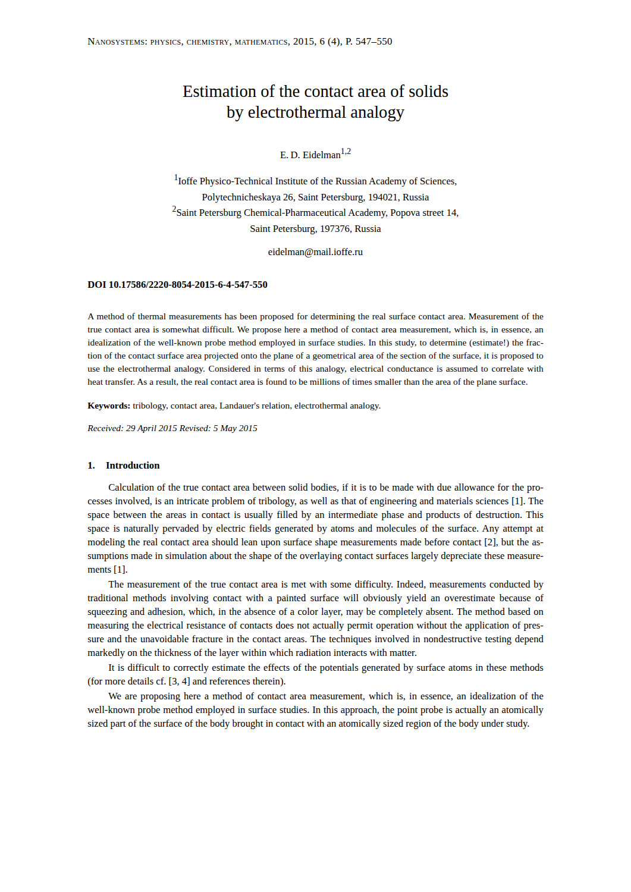Nanosystems: physics, chemistry, mathematics, 2015, 6 (4), P. 547–550
Estimation of the contact area of solids
by electrothermal analogy
E. D. Eidelman1,2
1Ioffe Physico-Technical Institute of the Russian Academy of Sciences,
Polytechnicheskaya 26, Saint Petersburg, 194021, Russia
2Saint Petersburg Chemical-Pharmaceutical Academy, Popova street 14,
Saint Petersburg, 197376, Russia
eidelman@mail.ioffe.ru
DOI 10.17586/2220-8054-2015-6-4-547-550
A method of thermal measurements has been proposed for determining the real surface contact area. Measurement of the true contact area is somewhat difficult. We propose here a method of contact area measurement, which is, in essence, an idealization of the well-known probe method employed in surface studies. In this study, to determine (estimate!) the fraction of the contact surface area projected onto the plane of a geometrical area of the section of the surface, it is proposed to use the electrothermal analogy. Considered in terms of this analogy, electrical conductance is assumed to correlate with heat transfer. As a result, the real contact area is found to be millions of times smaller than the area of the plane surface.
Keywords: tribology, contact area, Landauer's relation, electrothermal analogy.
Received: 29 April 2015 Revised: 5 May 2015
1. Introduction
Calculation of the true contact area between solid bodies, if it is to be made with due allowance for the processes involved, is an intricate problem of tribology, as well as that of engineering and materials sciences [1]. The space between the areas in contact is usually filled by an intermediate phase and products of destruction. This space is naturally pervaded by electric fields generated by atoms and molecules of the surface. Any attempt at modeling the real contact area should lean upon surface shape measurements made before contact [2], but the assumptions made in simulation about the shape of the overlaying contact surfaces largely depreciate these measurements [1].
The measurement of the true contact area is met with some difficulty. Indeed, measurements conducted by traditional methods involving contact with a painted surface will obviously yield an overestimate because of squeezing and adhesion, which, in the absence of a color layer, may be completely absent. The method based on measuring the electrical resistance of contacts does not actually permit operation without the application of pressure and the unavoidable fracture in the contact areas. The techniques involved in nondestructive testing depend markedly on the thickness of the layer within which radiation interacts with matter.
It is difficult to correctly estimate the effects of the potentials generated by surface atoms in these methods (for more details cf. [3, 4] and references therein).
We are proposing here a method of contact area measurement, which is, in essence, an idealization of the well-known probe method employed in surface studies. In this approach, the point probe is actually an atomically sized part of the surface of the body brought in contact with an atomically sized region of the body under study.